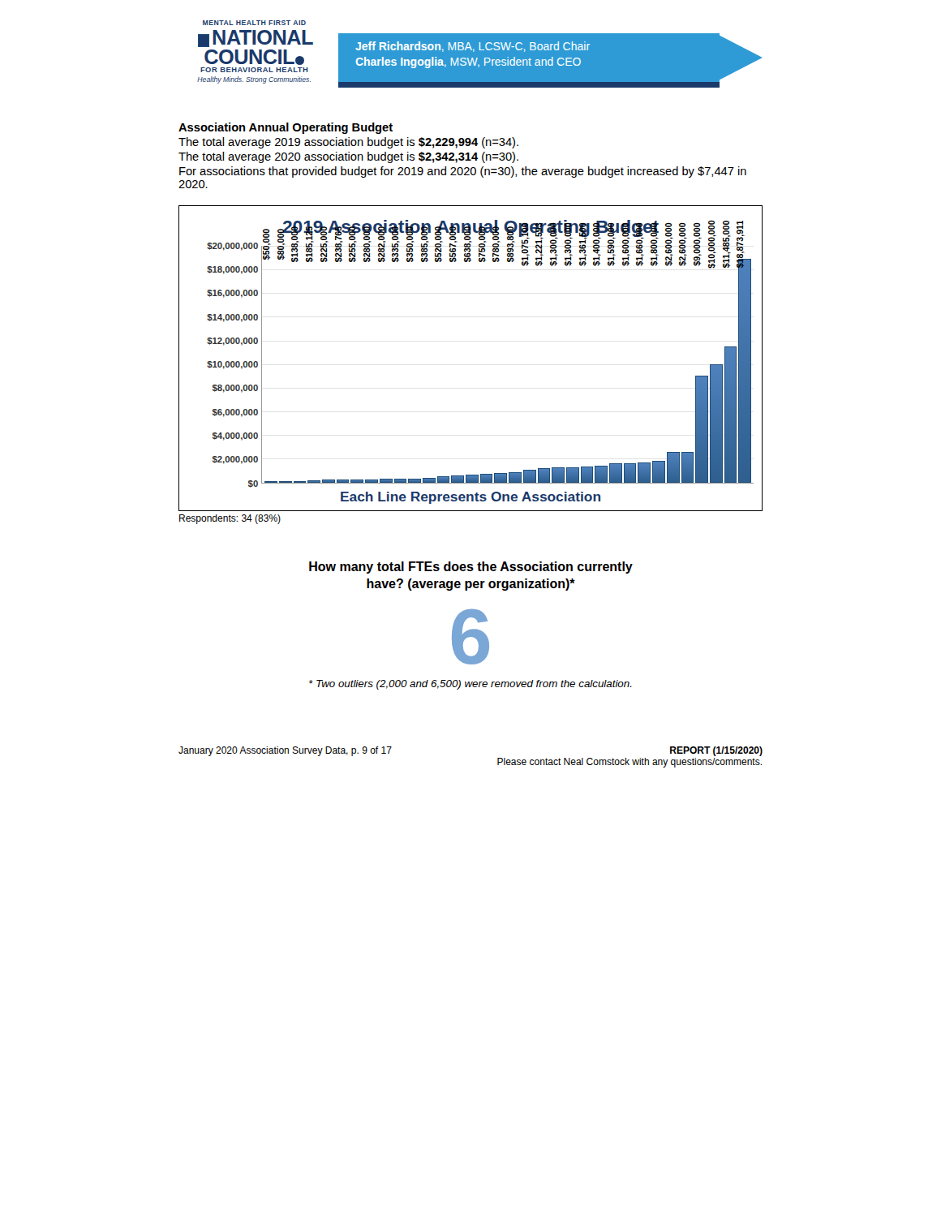MENTAL HEALTH FIRST AID
NATIONAL
COUNCIL
FOR BEHAVIORAL HEALTH
Healthy Minds. Strong Communities.
Jeff Richardson, MBA, LCSW-C, Board Chair
Charles Ingoglia, MSW, President and CEO
Association Annual Operating Budget
The total average 2019 association budget is $2,229,994 (n=34).
The total average 2020 association budget is $2,342,314 (n=30).
For associations that provided budget for 2019 and 2020 (n=30), the average budget increased by $7,447 in 2020.
2019 Association Annual Operating Budget
$20,000,000
$18,000,000
$16,000,000
$14,000,000
$12,000,000
$10,000,000
$8,000,000
$6,000,000
$4,000,000
$2,000,000
$0
$50,000
$80,000
$138,000
$185,125
$225,000
$238,765
$255,000
$280,000
$282,000
$335,000
$350,000
$385,000
$520,000
$567,000
$638,000
$750,000
$780,000
$893,800
$1,075,100
$1,221,593
$1,300,000
$1,300,000
$1,361,500
$1,400,000
$1,590,000
$1,600,000
$1,660,000
$1,800,000
$2,600,000
$2,600,000
$9,000,000
$10,000,000
$11,485,000
$18,873,911
Each Line Represents One Association
Respondents: 34 (83%)
How many total FTEs does the Association currently
have? (average per organization)*
6
* Two outliers (2,000 and 6,500) were removed from the calculation.
January 2020 Association Survey Data, p. 9 of 17
REPORT (1/15/2020)
Please contact Neal Comstock with any questions/comments.